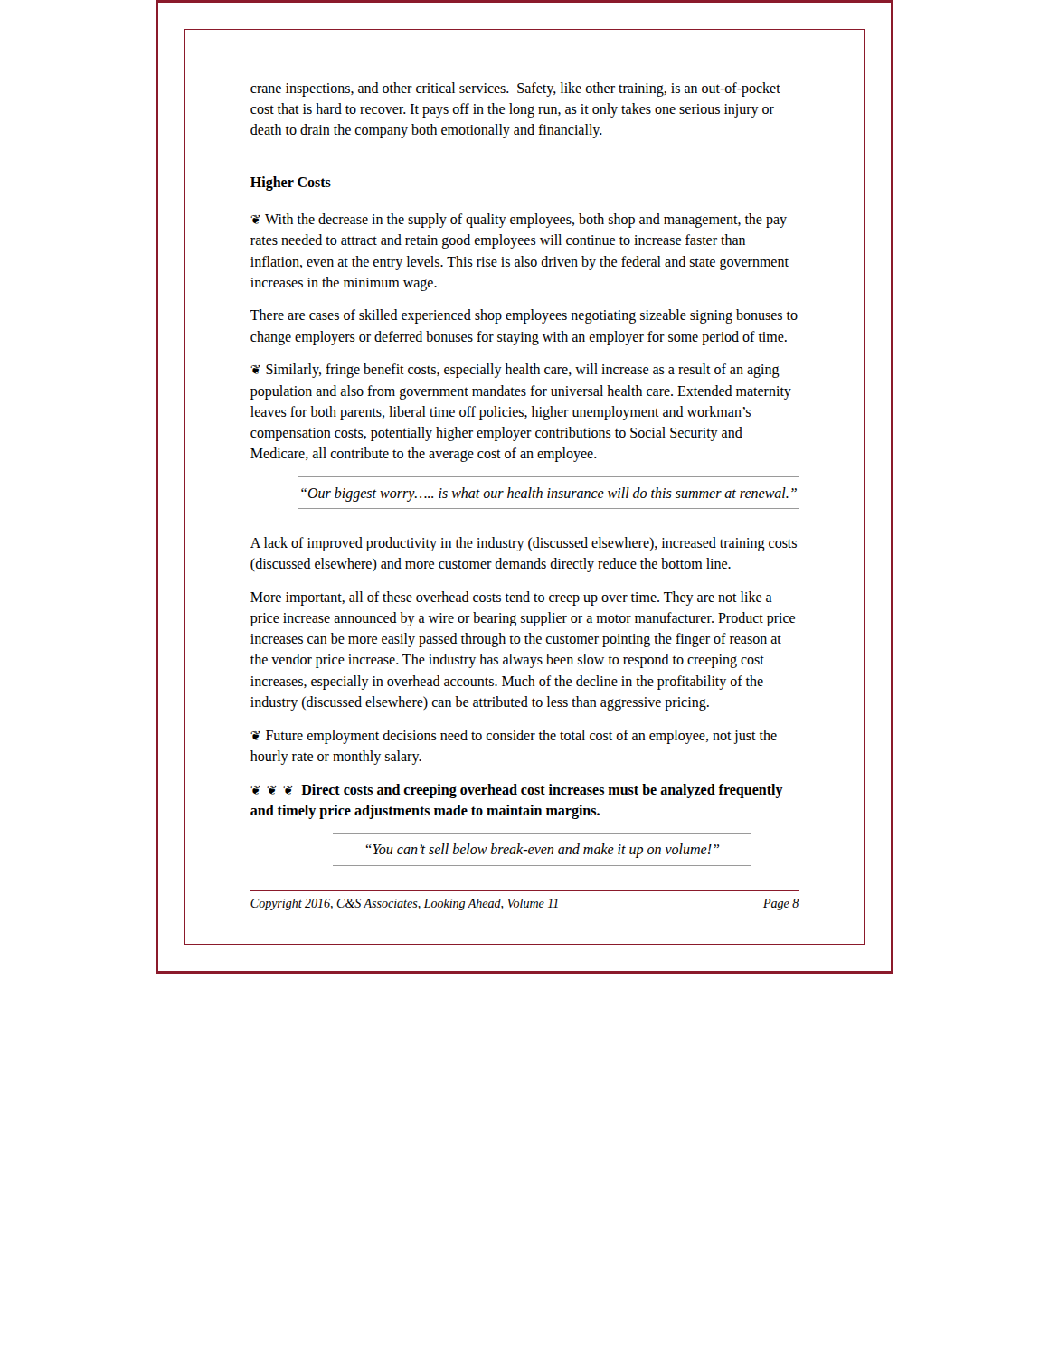crane inspections, and other critical services. Safety, like other training, is an out-of-pocket cost that is hard to recover. It pays off in the long run, as it only takes one serious injury or death to drain the company both emotionally and financially.
Higher Costs
❦ With the decrease in the supply of quality employees, both shop and management, the pay rates needed to attract and retain good employees will continue to increase faster than inflation, even at the entry levels. This rise is also driven by the federal and state government increases in the minimum wage.
There are cases of skilled experienced shop employees negotiating sizeable signing bonuses to change employers or deferred bonuses for staying with an employer for some period of time.
❦ Similarly, fringe benefit costs, especially health care, will increase as a result of an aging population and also from government mandates for universal health care. Extended maternity leaves for both parents, liberal time off policies, higher unemployment and workman’s compensation costs, potentially higher employer contributions to Social Security and Medicare, all contribute to the average cost of an employee.
“Our biggest worry….. is what our health insurance will do this summer at renewal.”
A lack of improved productivity in the industry (discussed elsewhere), increased training costs (discussed elsewhere) and more customer demands directly reduce the bottom line.
More important, all of these overhead costs tend to creep up over time. They are not like a price increase announced by a wire or bearing supplier or a motor manufacturer. Product price increases can be more easily passed through to the customer pointing the finger of reason at the vendor price increase. The industry has always been slow to respond to creeping cost increases, especially in overhead accounts. Much of the decline in the profitability of the industry (discussed elsewhere) can be attributed to less than aggressive pricing.
❦ Future employment decisions need to consider the total cost of an employee, not just the hourly rate or monthly salary.
❦ ❦ ❦ Direct costs and creeping overhead cost increases must be analyzed frequently and timely price adjustments made to maintain margins.
“You can’t sell below break-even and make it up on volume!”
Copyright 2016, C&S Associates, Looking Ahead, Volume 11
Page 8